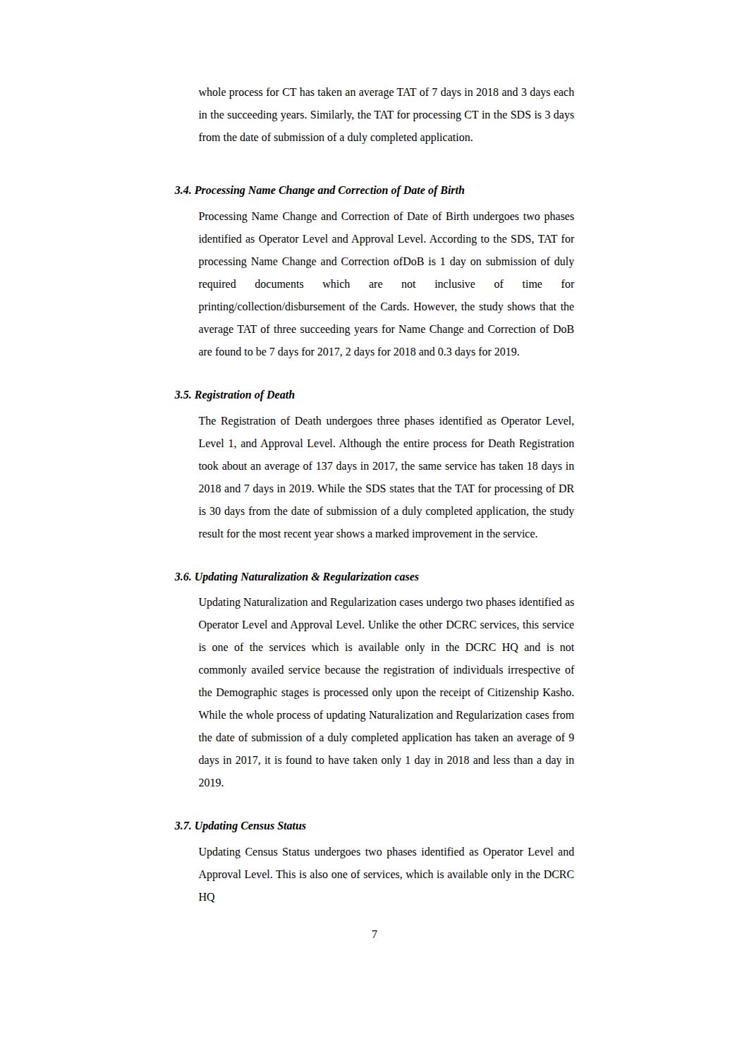whole process for CT has taken an average TAT of 7 days in 2018 and 3 days each in the succeeding years. Similarly, the TAT for processing CT in the SDS is 3 days from the date of submission of a duly completed application.
3.4. Processing Name Change and Correction of Date of Birth
Processing Name Change and Correction of Date of Birth undergoes two phases identified as Operator Level and Approval Level. According to the SDS, TAT for processing Name Change and Correction ofDoB is 1 day on submission of duly required documents which are not inclusive of time for printing/collection/disbursement of the Cards. However, the study shows that the average TAT of three succeeding years for Name Change and Correction of DoB are found to be 7 days for 2017, 2 days for 2018 and 0.3 days for 2019.
3.5. Registration of Death
The Registration of Death undergoes three phases identified as Operator Level, Level 1, and Approval Level. Although the entire process for Death Registration took about an average of 137 days in 2017, the same service has taken 18 days in 2018 and 7 days in 2019. While the SDS states that the TAT for processing of DR is 30 days from the date of submission of a duly completed application, the study result for the most recent year shows a marked improvement in the service.
3.6. Updating Naturalization & Regularization cases
Updating Naturalization and Regularization cases undergo two phases identified as Operator Level and Approval Level. Unlike the other DCRC services, this service is one of the services which is available only in the DCRC HQ and is not commonly availed service because the registration of individuals irrespective of the Demographic stages is processed only upon the receipt of Citizenship Kasho. While the whole process of updating Naturalization and Regularization cases from the date of submission of a duly completed application has taken an average of 9 days in 2017, it is found to have taken only 1 day in 2018 and less than a day in 2019.
3.7. Updating Census Status
Updating Census Status undergoes two phases identified as Operator Level and Approval Level. This is also one of services, which is available only in the DCRC HQ
7